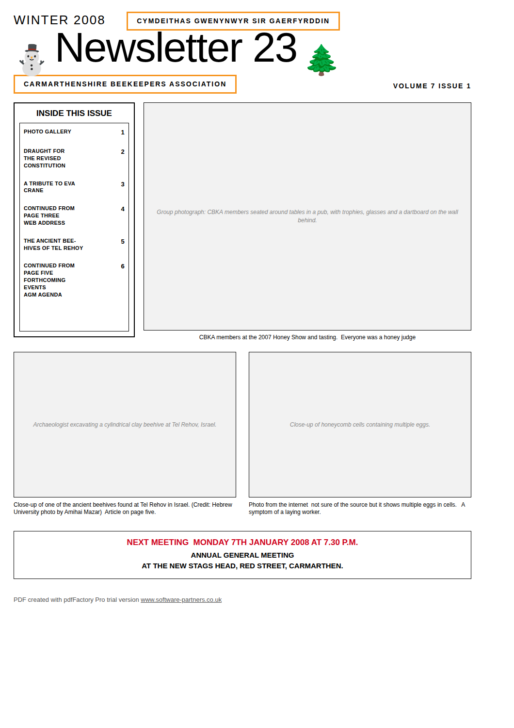WINTER 2008
CYMDEITHAS GWENYNWYR SIR GAERFYRDDIN
⛄ Newsletter 23 🌲
CARMARTHENSHIRE BEEKEEPERS ASSOCIATION
VOLUME 7 ISSUE 1
INSIDE THIS ISSUE
| PHOTO GALLERY | 1 |
| DRAUGHT FOR THE REVISED CONSTITUTION | 2 |
| A TRIBUTE TO EVA CRANE | 3 |
| CONTINUED FROM PAGE THREE WEB ADDRESS | 4 |
| THE ANCIENT BEE- HIVES OF TEL REHOY | 5 |
| CONTINUED FROM PAGE FIVE FORTHCOMING EVENTS AGM AGENDA | 6 |
Group photograph: CBKA members seated around tables in a pub, with trophies, glasses and a dartboard on the wall behind.
CBKA members at the 2007 Honey Show and tasting. Everyone was a honey judge
Archaeologist excavating a cylindrical clay beehive at Tel Rehov, Israel.
Close-up of one of the ancient beehives found at Tel Rehov in Israel. (Credit: Hebrew University photo by Amihai Mazar) Article on page five.
Close-up of honeycomb cells containing multiple eggs.
Photo from the internet not sure of the source but it shows multiple eggs in cells. A symptom of a laying worker.
NEXT MEETING MONDAY 7TH JANUARY 2008 AT 7.30 P.M.
ANNUAL GENERAL MEETING
AT THE NEW STAGS HEAD, RED STREET, CARMARTHEN.
PDF created with pdfFactory Pro trial version www.software-partners.co.uk